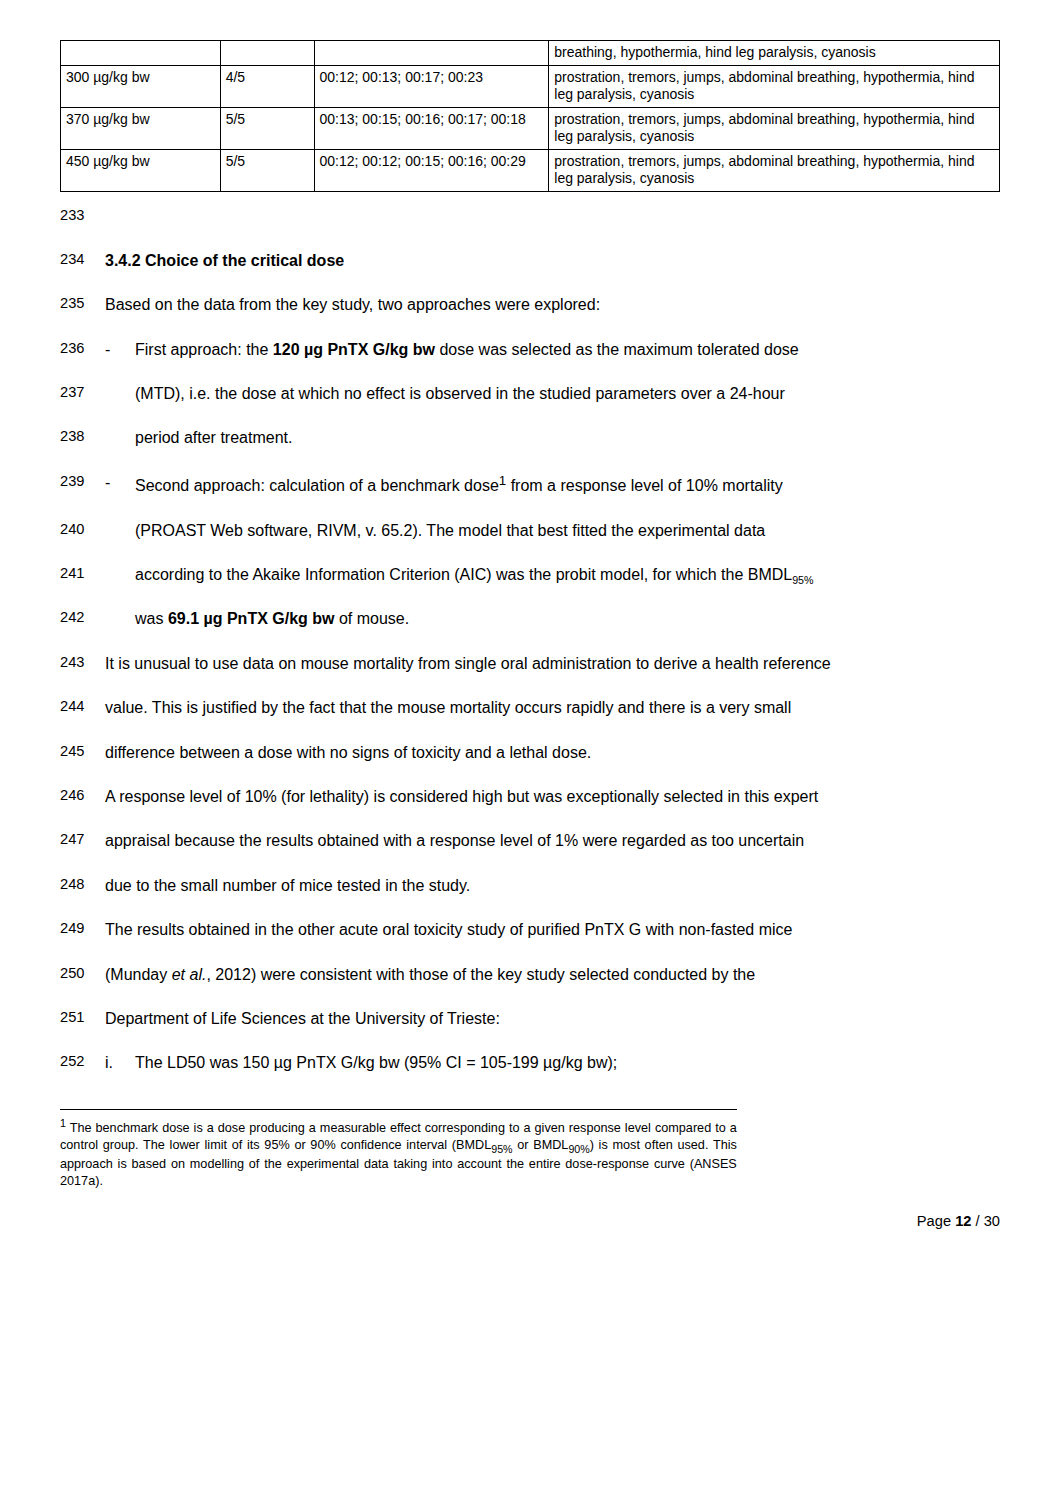| | | | breathing, hypothermia, hind leg paralysis, cyanosis |
| 300 µg/kg bw | 4/5 | 00:12; 00:13; 00:17; 00:23 | prostration, tremors, jumps, abdominal breathing, hypothermia, hind leg paralysis, cyanosis |
| 370 µg/kg bw | 5/5 | 00:13; 00:15; 00:16; 00:17; 00:18 | prostration, tremors, jumps, abdominal breathing, hypothermia, hind leg paralysis, cyanosis |
| 450 µg/kg bw | 5/5 | 00:12; 00:12; 00:15; 00:16; 00:29 | prostration, tremors, jumps, abdominal breathing, hypothermia, hind leg paralysis, cyanosis |
233
234
3.4.2 Choice of the critical dose
235
Based on the data from the key study, two approaches were explored:
236
-
First approach: the 120 µg PnTX G/kg bw dose was selected as the maximum tolerated dose
237
(MTD), i.e. the dose at which no effect is observed in the studied parameters over a 24-hour
238
period after treatment.
239
-
Second approach: calculation of a benchmark dose1 from a response level of 10% mortality
240
(PROAST Web software, RIVM, v. 65.2). The model that best fitted the experimental data
241
according to the Akaike Information Criterion (AIC) was the probit model, for which the BMDL95%
242
was 69.1 µg PnTX G/kg bw of mouse.
243
It is unusual to use data on mouse mortality from single oral administration to derive a health reference
244
value. This is justified by the fact that the mouse mortality occurs rapidly and there is a very small
245
difference between a dose with no signs of toxicity and a lethal dose.
246
A response level of 10% (for lethality) is considered high but was exceptionally selected in this expert
247
appraisal because the results obtained with a response level of 1% were regarded as too uncertain
248
due to the small number of mice tested in the study.
249
The results obtained in the other acute oral toxicity study of purified PnTX G with non-fasted mice
250
(Munday et al., 2012) were consistent with those of the key study selected conducted by the
251
Department of Life Sciences at the University of Trieste:
252
i.
The LD50 was 150 µg PnTX G/kg bw (95% CI = 105-199 µg/kg bw);
1 The benchmark dose is a dose producing a measurable effect corresponding to a given response level compared to a control group. The lower limit of its 95% or 90% confidence interval (BMDL95% or BMDL90%) is most often used. This approach is based on modelling of the experimental data taking into account the entire dose-response curve (ANSES 2017a).
Page 12 / 30